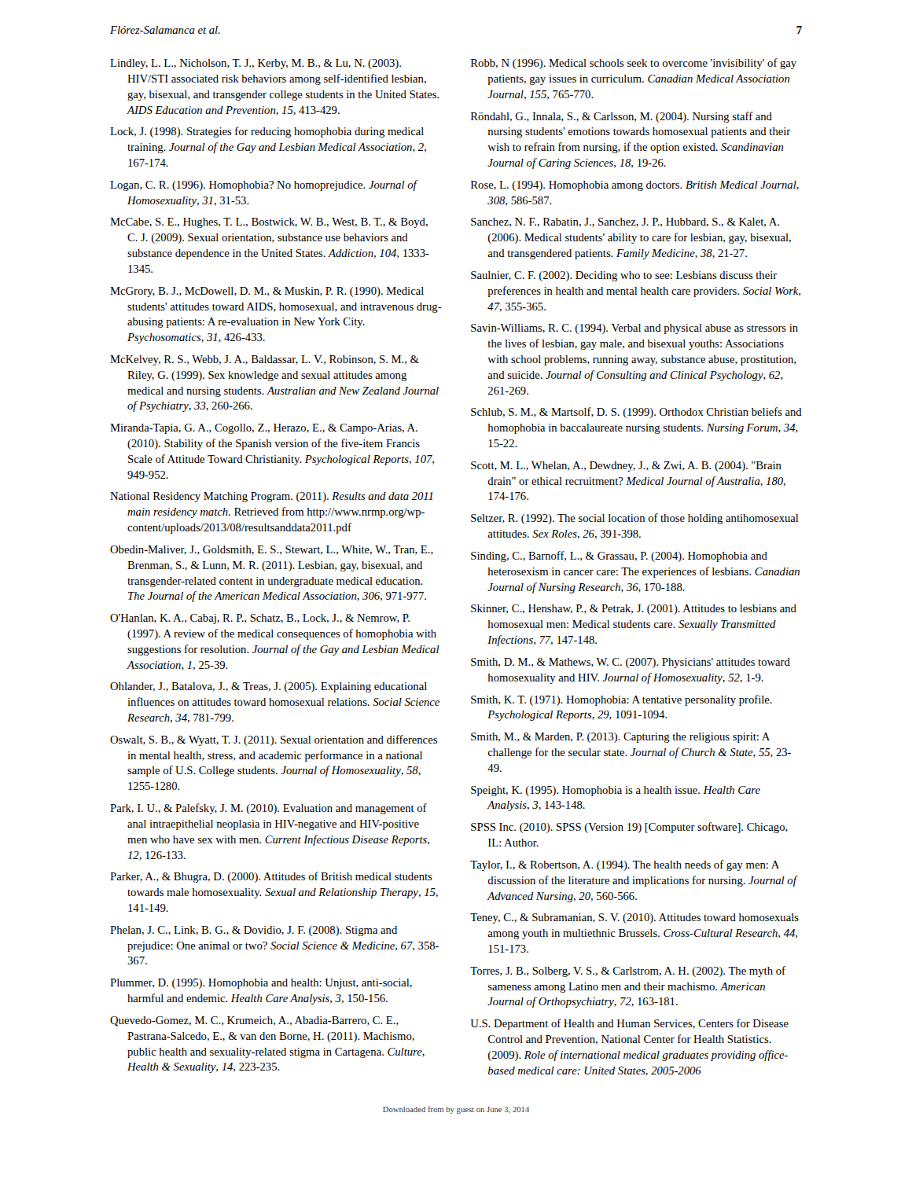Flórez-Salamanca et al. 7
Lindley, L. L., Nicholson, T. J., Kerby, M. B., & Lu, N. (2003). HIV/STI associated risk behaviors among self-identified lesbian, gay, bisexual, and transgender college students in the United States. AIDS Education and Prevention, 15, 413-429.
Lock, J. (1998). Strategies for reducing homophobia during medical training. Journal of the Gay and Lesbian Medical Association, 2, 167-174.
Logan, C. R. (1996). Homophobia? No homoprejudice. Journal of Homosexuality, 31, 31-53.
McCabe, S. E., Hughes, T. L., Bostwick, W. B., West, B. T., & Boyd, C. J. (2009). Sexual orientation, substance use behaviors and substance dependence in the United States. Addiction, 104, 1333-1345.
McGrory, B. J., McDowell, D. M., & Muskin, P. R. (1990). Medical students' attitudes toward AIDS, homosexual, and intravenous drug-abusing patients: A re-evaluation in New York City. Psychosomatics, 31, 426-433.
McKelvey, R. S., Webb, J. A., Baldassar, L. V., Robinson, S. M., & Riley, G. (1999). Sex knowledge and sexual attitudes among medical and nursing students. Australian and New Zealand Journal of Psychiatry, 33, 260-266.
Miranda-Tapia, G. A., Cogollo, Z., Herazo, E., & Campo-Arias, A. (2010). Stability of the Spanish version of the five-item Francis Scale of Attitude Toward Christianity. Psychological Reports, 107, 949-952.
National Residency Matching Program. (2011). Results and data 2011 main residency match. Retrieved from http://www.nrmp.org/wp-content/uploads/2013/08/resultsanddata2011.pdf
Obedin-Maliver, J., Goldsmith, E. S., Stewart, L., White, W., Tran, E., Brenman, S., & Lunn, M. R. (2011). Lesbian, gay, bisexual, and transgender-related content in undergraduate medical education. The Journal of the American Medical Association, 306, 971-977.
O'Hanlan, K. A., Cabaj, R. P., Schatz, B., Lock, J., & Nemrow, P. (1997). A review of the medical consequences of homophobia with suggestions for resolution. Journal of the Gay and Lesbian Medical Association, 1, 25-39.
Ohlander, J., Batalova, J., & Treas, J. (2005). Explaining educational influences on attitudes toward homosexual relations. Social Science Research, 34, 781-799.
Oswalt, S. B., & Wyatt, T. J. (2011). Sexual orientation and differences in mental health, stress, and academic performance in a national sample of U.S. College students. Journal of Homosexuality, 58, 1255-1280.
Park, I. U., & Palefsky, J. M. (2010). Evaluation and management of anal intraepithelial neoplasia in HIV-negative and HIV-positive men who have sex with men. Current Infectious Disease Reports, 12, 126-133.
Parker, A., & Bhugra, D. (2000). Attitudes of British medical students towards male homosexuality. Sexual and Relationship Therapy, 15, 141-149.
Phelan, J. C., Link, B. G., & Dovidio, J. F. (2008). Stigma and prejudice: One animal or two? Social Science & Medicine, 67, 358-367.
Plummer, D. (1995). Homophobia and health: Unjust, anti-social, harmful and endemic. Health Care Analysis, 3, 150-156.
Quevedo-Gomez, M. C., Krumeich, A., Abadia-Barrero, C. E., Pastrana-Salcedo, E., & van den Borne, H. (2011). Machismo, public health and sexuality-related stigma in Cartagena. Culture, Health & Sexuality, 14, 223-235.
Robb, N (1996). Medical schools seek to overcome 'invisibility' of gay patients, gay issues in curriculum. Canadian Medical Association Journal, 155, 765-770.
Röndahl, G., Innala, S., & Carlsson, M. (2004). Nursing staff and nursing students' emotions towards homosexual patients and their wish to refrain from nursing, if the option existed. Scandinavian Journal of Caring Sciences, 18, 19-26.
Rose, L. (1994). Homophobia among doctors. British Medical Journal, 308, 586-587.
Sanchez, N. F., Rabatin, J., Sanchez, J. P., Hubbard, S., & Kalet, A. (2006). Medical students' ability to care for lesbian, gay, bisexual, and transgendered patients. Family Medicine, 38, 21-27.
Saulnier, C. F. (2002). Deciding who to see: Lesbians discuss their preferences in health and mental health care providers. Social Work, 47, 355-365.
Savin-Williams, R. C. (1994). Verbal and physical abuse as stressors in the lives of lesbian, gay male, and bisexual youths: Associations with school problems, running away, substance abuse, prostitution, and suicide. Journal of Consulting and Clinical Psychology, 62, 261-269.
Schlub, S. M., & Martsolf, D. S. (1999). Orthodox Christian beliefs and homophobia in baccalaureate nursing students. Nursing Forum, 34, 15-22.
Scott, M. L., Whelan, A., Dewdney, J., & Zwi, A. B. (2004). "Brain drain" or ethical recruitment? Medical Journal of Australia, 180, 174-176.
Seltzer, R. (1992). The social location of those holding antihomosexual attitudes. Sex Roles, 26, 391-398.
Sinding, C., Barnoff, L., & Grassau, P. (2004). Homophobia and heterosexism in cancer care: The experiences of lesbians. Canadian Journal of Nursing Research, 36, 170-188.
Skinner, C., Henshaw, P., & Petrak, J. (2001). Attitudes to lesbians and homosexual men: Medical students care. Sexually Transmitted Infections, 77, 147-148.
Smith, D. M., & Mathews, W. C. (2007). Physicians' attitudes toward homosexuality and HIV. Journal of Homosexuality, 52, 1-9.
Smith, K. T. (1971). Homophobia: A tentative personality profile. Psychological Reports, 29, 1091-1094.
Smith, M., & Marden, P. (2013). Capturing the religious spirit: A challenge for the secular state. Journal of Church & State, 55, 23-49.
Speight, K. (1995). Homophobia is a health issue. Health Care Analysis, 3, 143-148.
SPSS Inc. (2010). SPSS (Version 19) [Computer software]. Chicago, IL: Author.
Taylor, I., & Robertson, A. (1994). The health needs of gay men: A discussion of the literature and implications for nursing. Journal of Advanced Nursing, 20, 560-566.
Teney, C., & Subramanian, S. V. (2010). Attitudes toward homosexuals among youth in multiethnic Brussels. Cross-Cultural Research, 44, 151-173.
Torres, J. B., Solberg, V. S., & Carlstrom, A. H. (2002). The myth of sameness among Latino men and their machismo. American Journal of Orthopsychiatry, 72, 163-181.
U.S. Department of Health and Human Services, Centers for Disease Control and Prevention, National Center for Health Statistics. (2009). Role of international medical graduates providing office-based medical care: United States, 2005-2006
Downloaded from by guest on June 3, 2014